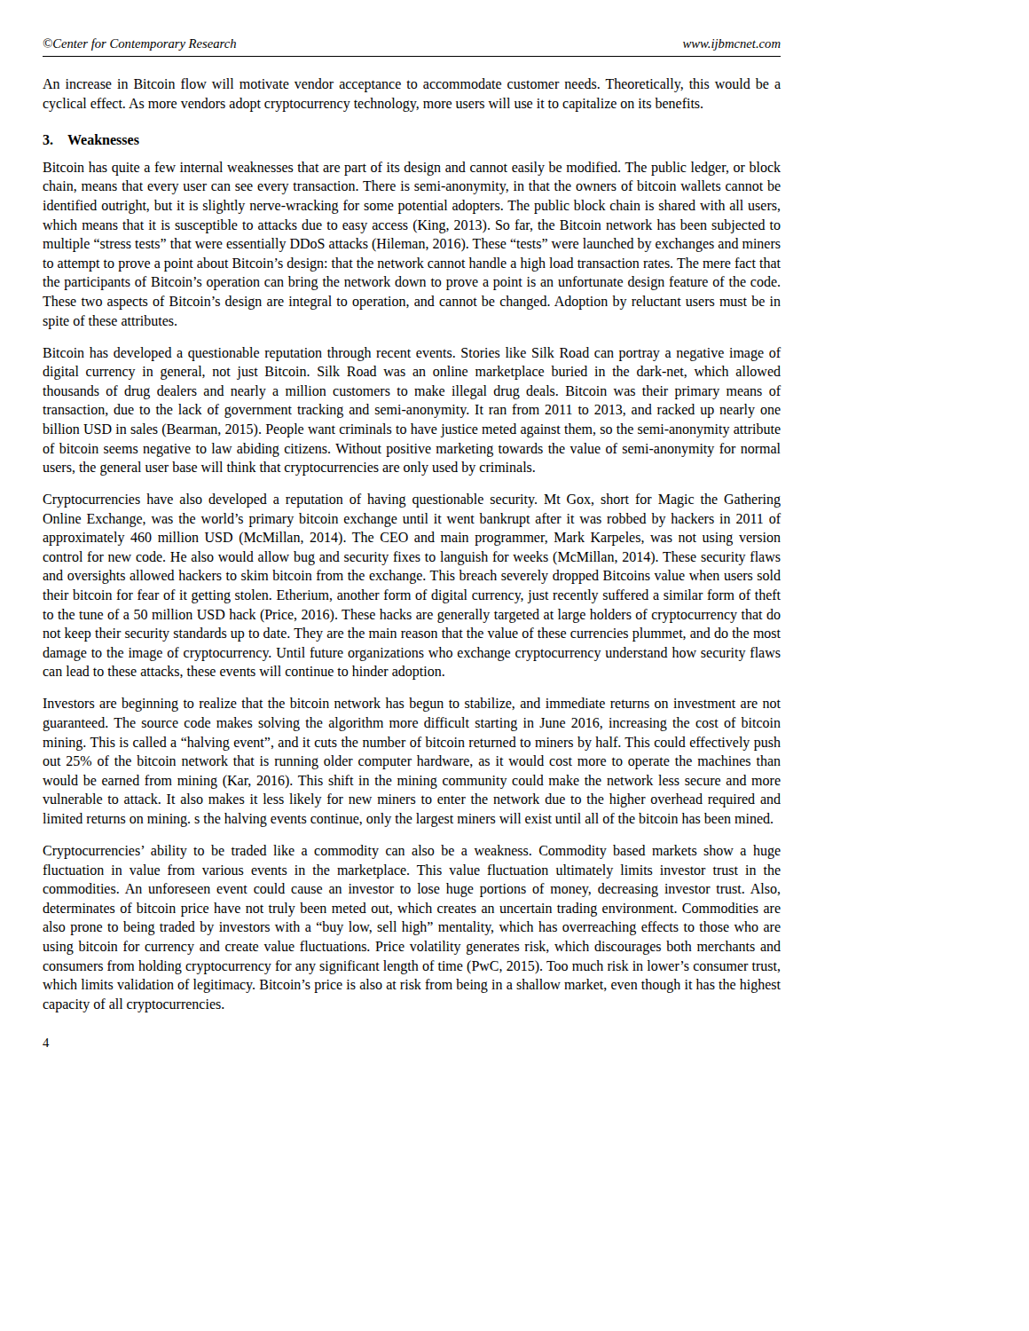©Center for Contemporary Research www.ijbmcnet.com
An increase in Bitcoin flow will motivate vendor acceptance to accommodate customer needs. Theoretically, this would be a cyclical effect. As more vendors adopt cryptocurrency technology, more users will use it to capitalize on its benefits.
3. Weaknesses
Bitcoin has quite a few internal weaknesses that are part of its design and cannot easily be modified. The public ledger, or block chain, means that every user can see every transaction. There is semi-anonymity, in that the owners of bitcoin wallets cannot be identified outright, but it is slightly nerve-wracking for some potential adopters. The public block chain is shared with all users, which means that it is susceptible to attacks due to easy access (King, 2013). So far, the Bitcoin network has been subjected to multiple “stress tests” that were essentially DDoS attacks (Hileman, 2016). These “tests” were launched by exchanges and miners to attempt to prove a point about Bitcoin’s design: that the network cannot handle a high load transaction rates. The mere fact that the participants of Bitcoin’s operation can bring the network down to prove a point is an unfortunate design feature of the code. These two aspects of Bitcoin’s design are integral to operation, and cannot be changed. Adoption by reluctant users must be in spite of these attributes.
Bitcoin has developed a questionable reputation through recent events. Stories like Silk Road can portray a negative image of digital currency in general, not just Bitcoin. Silk Road was an online marketplace buried in the dark-net, which allowed thousands of drug dealers and nearly a million customers to make illegal drug deals. Bitcoin was their primary means of transaction, due to the lack of government tracking and semi-anonymity. It ran from 2011 to 2013, and racked up nearly one billion USD in sales (Bearman, 2015). People want criminals to have justice meted against them, so the semi-anonymity attribute of bitcoin seems negative to law abiding citizens. Without positive marketing towards the value of semi-anonymity for normal users, the general user base will think that cryptocurrencies are only used by criminals.
Cryptocurrencies have also developed a reputation of having questionable security. Mt Gox, short for Magic the Gathering Online Exchange, was the world’s primary bitcoin exchange until it went bankrupt after it was robbed by hackers in 2011 of approximately 460 million USD (McMillan, 2014). The CEO and main programmer, Mark Karpeles, was not using version control for new code. He also would allow bug and security fixes to languish for weeks (McMillan, 2014). These security flaws and oversights allowed hackers to skim bitcoin from the exchange. This breach severely dropped Bitcoins value when users sold their bitcoin for fear of it getting stolen. Etherium, another form of digital currency, just recently suffered a similar form of theft to the tune of a 50 million USD hack (Price, 2016). These hacks are generally targeted at large holders of cryptocurrency that do not keep their security standards up to date. They are the main reason that the value of these currencies plummet, and do the most damage to the image of cryptocurrency. Until future organizations who exchange cryptocurrency understand how security flaws can lead to these attacks, these events will continue to hinder adoption.
Investors are beginning to realize that the bitcoin network has begun to stabilize, and immediate returns on investment are not guaranteed. The source code makes solving the algorithm more difficult starting in June 2016, increasing the cost of bitcoin mining. This is called a “halving event”, and it cuts the number of bitcoin returned to miners by half. This could effectively push out 25% of the bitcoin network that is running older computer hardware, as it would cost more to operate the machines than would be earned from mining (Kar, 2016). This shift in the mining community could make the network less secure and more vulnerable to attack. It also makes it less likely for new miners to enter the network due to the higher overhead required and limited returns on mining. s the halving events continue, only the largest miners will exist until all of the bitcoin has been mined.
Cryptocurrencies’ ability to be traded like a commodity can also be a weakness. Commodity based markets show a huge fluctuation in value from various events in the marketplace. This value fluctuation ultimately limits investor trust in the commodities. An unforeseen event could cause an investor to lose huge portions of money, decreasing investor trust. Also, determinates of bitcoin price have not truly been meted out, which creates an uncertain trading environment. Commodities are also prone to being traded by investors with a “buy low, sell high” mentality, which has overreaching effects to those who are using bitcoin for currency and create value fluctuations. Price volatility generates risk, which discourages both merchants and consumers from holding cryptocurrency for any significant length of time (PwC, 2015). Too much risk in lower’s consumer trust, which limits validation of legitimacy. Bitcoin’s price is also at risk from being in a shallow market, even though it has the highest capacity of all cryptocurrencies.
4